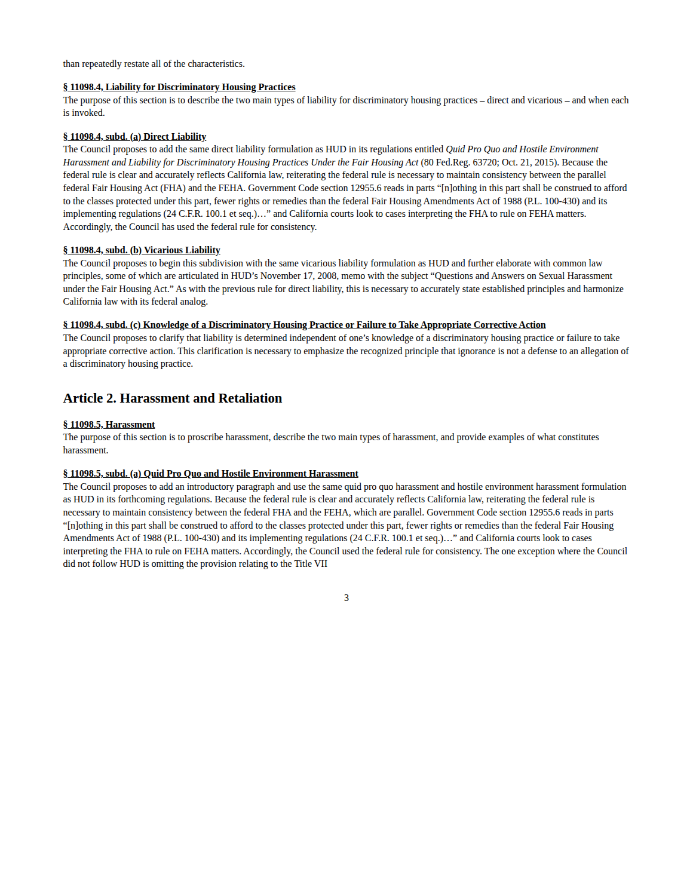than repeatedly restate all of the characteristics.
§ 11098.4, Liability for Discriminatory Housing Practices
The purpose of this section is to describe the two main types of liability for discriminatory housing practices – direct and vicarious – and when each is invoked.
§ 11098.4, subd. (a) Direct Liability
The Council proposes to add the same direct liability formulation as HUD in its regulations entitled Quid Pro Quo and Hostile Environment Harassment and Liability for Discriminatory Housing Practices Under the Fair Housing Act (80 Fed.Reg. 63720; Oct. 21, 2015). Because the federal rule is clear and accurately reflects California law, reiterating the federal rule is necessary to maintain consistency between the parallel federal Fair Housing Act (FHA) and the FEHA. Government Code section 12955.6 reads in parts “[n]othing in this part shall be construed to afford to the classes protected under this part, fewer rights or remedies than the federal Fair Housing Amendments Act of 1988 (P.L. 100-430) and its implementing regulations (24 C.F.R. 100.1 et seq.)…” and California courts look to cases interpreting the FHA to rule on FEHA matters. Accordingly, the Council has used the federal rule for consistency.
§ 11098.4, subd. (b) Vicarious Liability
The Council proposes to begin this subdivision with the same vicarious liability formulation as HUD and further elaborate with common law principles, some of which are articulated in HUD’s November 17, 2008, memo with the subject “Questions and Answers on Sexual Harassment under the Fair Housing Act.” As with the previous rule for direct liability, this is necessary to accurately state established principles and harmonize California law with its federal analog.
§ 11098.4, subd. (c) Knowledge of a Discriminatory Housing Practice or Failure to Take Appropriate Corrective Action
The Council proposes to clarify that liability is determined independent of one’s knowledge of a discriminatory housing practice or failure to take appropriate corrective action. This clarification is necessary to emphasize the recognized principle that ignorance is not a defense to an allegation of a discriminatory housing practice.
Article 2. Harassment and Retaliation
§ 11098.5, Harassment
The purpose of this section is to proscribe harassment, describe the two main types of harassment, and provide examples of what constitutes harassment.
§ 11098.5, subd. (a) Quid Pro Quo and Hostile Environment Harassment
The Council proposes to add an introductory paragraph and use the same quid pro quo harassment and hostile environment harassment formulation as HUD in its forthcoming regulations. Because the federal rule is clear and accurately reflects California law, reiterating the federal rule is necessary to maintain consistency between the federal FHA and the FEHA, which are parallel. Government Code section 12955.6 reads in parts “[n]othing in this part shall be construed to afford to the classes protected under this part, fewer rights or remedies than the federal Fair Housing Amendments Act of 1988 (P.L. 100-430) and its implementing regulations (24 C.F.R. 100.1 et seq.)…” and California courts look to cases interpreting the FHA to rule on FEHA matters. Accordingly, the Council used the federal rule for consistency. The one exception where the Council did not follow HUD is omitting the provision relating to the Title VII
3